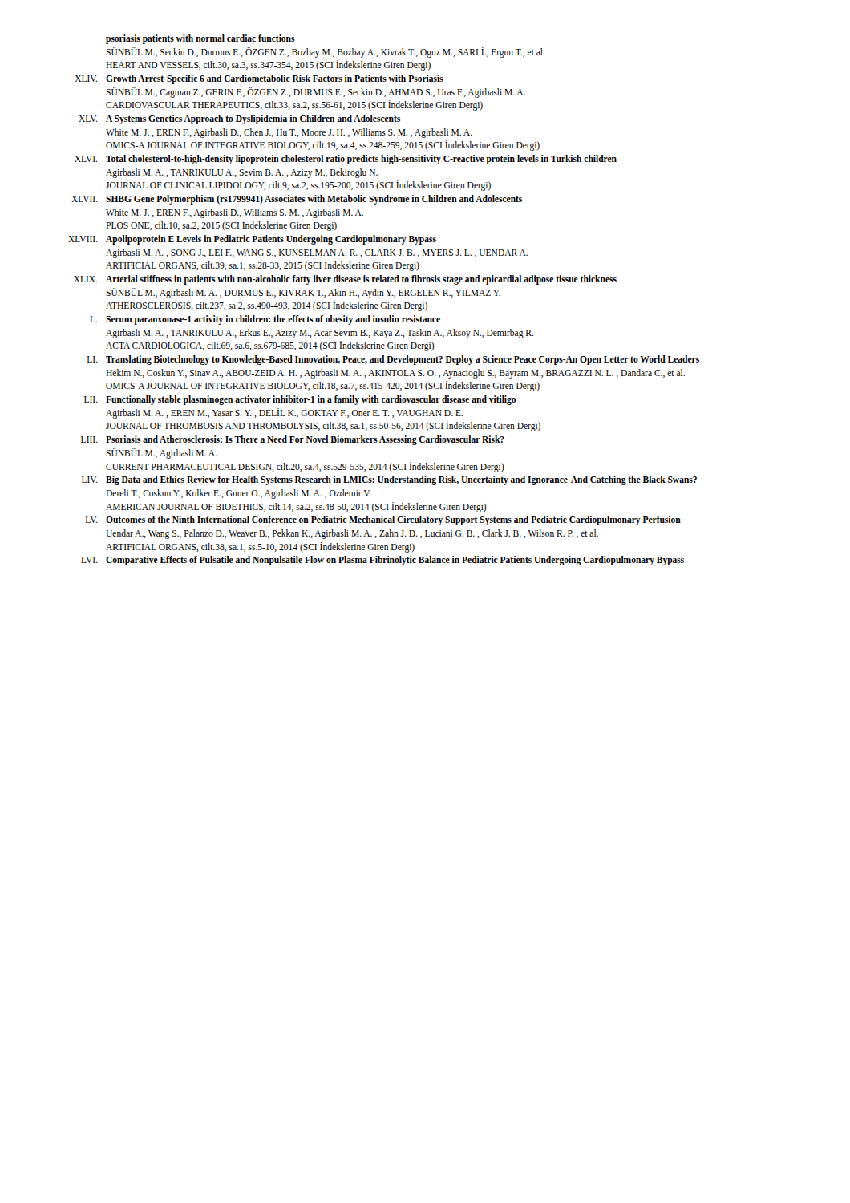| | psoriasis patients with normal cardiac functions SÜNBÜL M., Seckin D., Durmus E., ÖZGEN Z., Bozbay M., Bozbay A., Kivrak T., Oguz M., SARI İ., Ergun T., et al. HEART AND VESSELS, cilt.30, sa.3, ss.347-354, 2015 (SCI İndekslerine Giren Dergi) |
| XLIV. | Growth Arrest-Specific 6 and Cardiometabolic Risk Factors in Patients with Psoriasis SÜNBÜL M., Cagman Z., GERIN F., ÖZGEN Z., DURMUS E., Seckin D., AHMAD S., Uras F., Agirbasli M. A. CARDIOVASCULAR THERAPEUTICS, cilt.33, sa.2, ss.56-61, 2015 (SCI İndekslerine Giren Dergi) |
| XLV. | A Systems Genetics Approach to Dyslipidemia in Children and Adolescents White M. J. , EREN F., Agirbasli D., Chen J., Hu T., Moore J. H. , Williams S. M. , Agirbasli M. A. OMICS-A JOURNAL OF INTEGRATIVE BIOLOGY, cilt.19, sa.4, ss.248-259, 2015 (SCI İndekslerine Giren Dergi) |
| XLVI. | Total cholesterol-to-high-density lipoprotein cholesterol ratio predicts high-sensitivity C-reactive protein levels in Turkish children Agirbasli M. A. , TANRIKULU A., Sevim B. A. , Azizy M., Bekiroglu N. JOURNAL OF CLINICAL LIPIDOLOGY, cilt.9, sa.2, ss.195-200, 2015 (SCI İndekslerine Giren Dergi) |
| XLVII. | SHBG Gene Polymorphism (rs1799941) Associates with Metabolic Syndrome in Children and Adolescents White M. J. , EREN F., Agirbasli D., Williams S. M. , Agirbasli M. A. PLOS ONE, cilt.10, sa.2, 2015 (SCI İndekslerine Giren Dergi) |
| XLVIII. | Apolipoprotein E Levels in Pediatric Patients Undergoing Cardiopulmonary Bypass Agirbasli M. A. , SONG J., LEI F., WANG S., KUNSELMAN A. R. , CLARK J. B. , MYERS J. L. , UENDAR A. ARTIFICIAL ORGANS, cilt.39, sa.1, ss.28-33, 2015 (SCI İndekslerine Giren Dergi) |
| XLIX. | Arterial stiffness in patients with non-alcoholic fatty liver disease is related to fibrosis stage and epicardial adipose tissue thickness SÜNBÜL M., Agirbasli M. A. , DURMUS E., KIVRAK T., Akin H., Aydin Y., ERGELEN R., YILMAZ Y. ATHEROSCLEROSIS, cilt.237, sa.2, ss.490-493, 2014 (SCI İndekslerine Giren Dergi) |
| L. | Serum paraoxonase-1 activity in children: the effects of obesity and insulin resistance Agirbasli M. A. , TANRIKULU A., Erkus E., Azizy M., Acar Sevim B., Kaya Z., Taskin A., Aksoy N., Demirbag R. ACTA CARDIOLOGICA, cilt.69, sa.6, ss.679-685, 2014 (SCI İndekslerine Giren Dergi) |
| LI. | Translating Biotechnology to Knowledge-Based Innovation, Peace, and Development? Deploy a Science Peace Corps-An Open Letter to World Leaders Hekim N., Coskun Y., Sinav A., ABOU-ZEID A. H. , Agirbasli M. A. , AKINTOLA S. O. , Aynacioglu S., Bayram M., BRAGAZZI N. L. , Dandara C., et al. OMICS-A JOURNAL OF INTEGRATIVE BIOLOGY, cilt.18, sa.7, ss.415-420, 2014 (SCI İndekslerine Giren Dergi) |
| LII. | Functionally stable plasminogen activator inhibitor-1 in a family with cardiovascular disease and vitiligo Agirbasli M. A. , EREN M., Yasar S. Y. , DELİL K., GOKTAY F., Oner E. T. , VAUGHAN D. E. JOURNAL OF THROMBOSIS AND THROMBOLYSIS, cilt.38, sa.1, ss.50-56, 2014 (SCI İndekslerine Giren Dergi) |
| LIII. | Psoriasis and Atherosclerosis: Is There a Need For Novel Biomarkers Assessing Cardiovascular Risk? SÜNBÜL M., Agirbasli M. A. CURRENT PHARMACEUTICAL DESIGN, cilt.20, sa.4, ss.529-535, 2014 (SCI İndekslerine Giren Dergi) |
| LIV. | Big Data and Ethics Review for Health Systems Research in LMICs: Understanding Risk, Uncertainty and Ignorance-And Catching the Black Swans? Dereli T., Coskun Y., Kolker E., Guner O., Agirbasli M. A. , Ozdemir V. AMERICAN JOURNAL OF BIOETHICS, cilt.14, sa.2, ss.48-50, 2014 (SCI İndekslerine Giren Dergi) |
| LV. | Outcomes of the Ninth International Conference on Pediatric Mechanical Circulatory Support Systems and Pediatric Cardiopulmonary Perfusion Uendar A., Wang S., Palanzo D., Weaver B., Pekkan K., Agirbasli M. A. , Zahn J. D. , Luciani G. B. , Clark J. B. , Wilson R. P. , et al. ARTIFICIAL ORGANS, cilt.38, sa.1, ss.5-10, 2014 (SCI İndekslerine Giren Dergi) |
| LVI. | Comparative Effects of Pulsatile and Nonpulsatile Flow on Plasma Fibrinolytic Balance in Pediatric Patients Undergoing Cardiopulmonary Bypass |